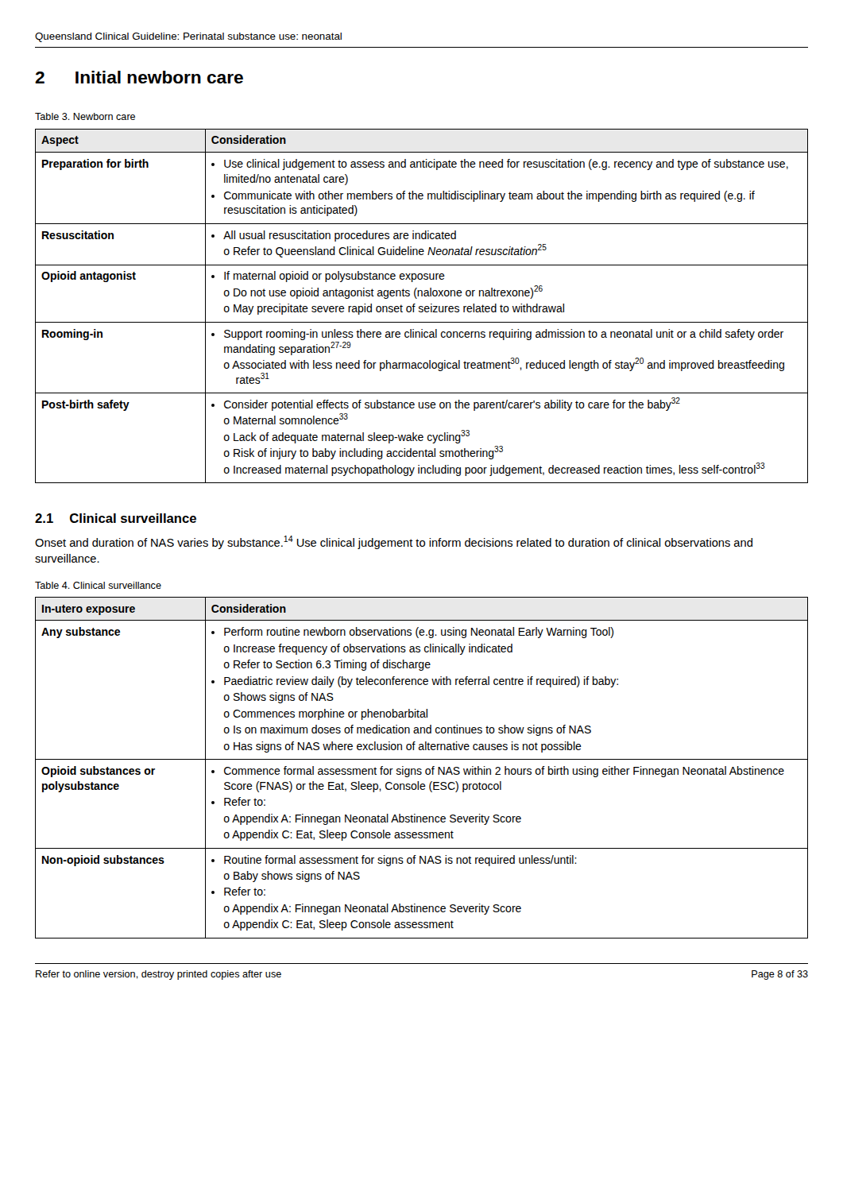Queensland Clinical Guideline: Perinatal substance use: neonatal
2 Initial newborn care
Table 3. Newborn care
| Aspect | Consideration |
| --- | --- |
| Preparation for birth | Use clinical judgement to assess and anticipate the need for resuscitation (e.g. recency and type of substance use, limited/no antenatal care) Communicate with other members of the multidisciplinary team about the impending birth as required (e.g. if resuscitation is anticipated) |
| Resuscitation | All usual resuscitation procedures are indicated Refer to Queensland Clinical Guideline Neonatal resuscitation 25 |
| Opioid antagonist | If maternal opioid or polysubstance exposure Do not use opioid antagonist agents (naloxone or naltrexone) 26 May precipitate severe rapid onset of seizures related to withdrawal |
| Rooming-in | Support rooming-in unless there are clinical concerns requiring admission to a neonatal unit or a child safety order mandating separation 27-29 Associated with less need for pharmacological treatment 30 , reduced length of stay 20 and improved breastfeeding rates 31 |
| Post-birth safety | Consider potential effects of substance use on the parent/carer's ability to care for the baby 32 Maternal somnolence 33 Lack of adequate maternal sleep-wake cycling 33 Risk of injury to baby including accidental smothering 33 Increased maternal psychopathology including poor judgement, decreased reaction times, less self-control 33 |
2.1 Clinical surveillance
Onset and duration of NAS varies by substance.14 Use clinical judgement to inform decisions related to duration of clinical observations and surveillance.
Table 4. Clinical surveillance
| In-utero exposure | Consideration |
| --- | --- |
| Any substance | Perform routine newborn observations (e.g. using Neonatal Early Warning Tool) Increase frequency of observations as clinically indicated Refer to Section 6.3 Timing of discharge Paediatric review daily (by teleconference with referral centre if required) if baby: Shows signs of NAS Commences morphine or phenobarbital Is on maximum doses of medication and continues to show signs of NAS Has signs of NAS where exclusion of alternative causes is not possible |
| Opioid substances or polysubstance | Commence formal assessment for signs of NAS within 2 hours of birth using either Finnegan Neonatal Abstinence Score (FNAS) or the Eat, Sleep, Console (ESC) protocol Refer to: Appendix A: Finnegan Neonatal Abstinence Severity Score Appendix C: Eat, Sleep Console assessment |
| Non-opioid substances | Routine formal assessment for signs of NAS is not required unless/until: Baby shows signs of NAS Refer to: Appendix A: Finnegan Neonatal Abstinence Severity Score Appendix C: Eat, Sleep Console assessment |
Refer to online version, destroy printed copies after use Page 8 of 33